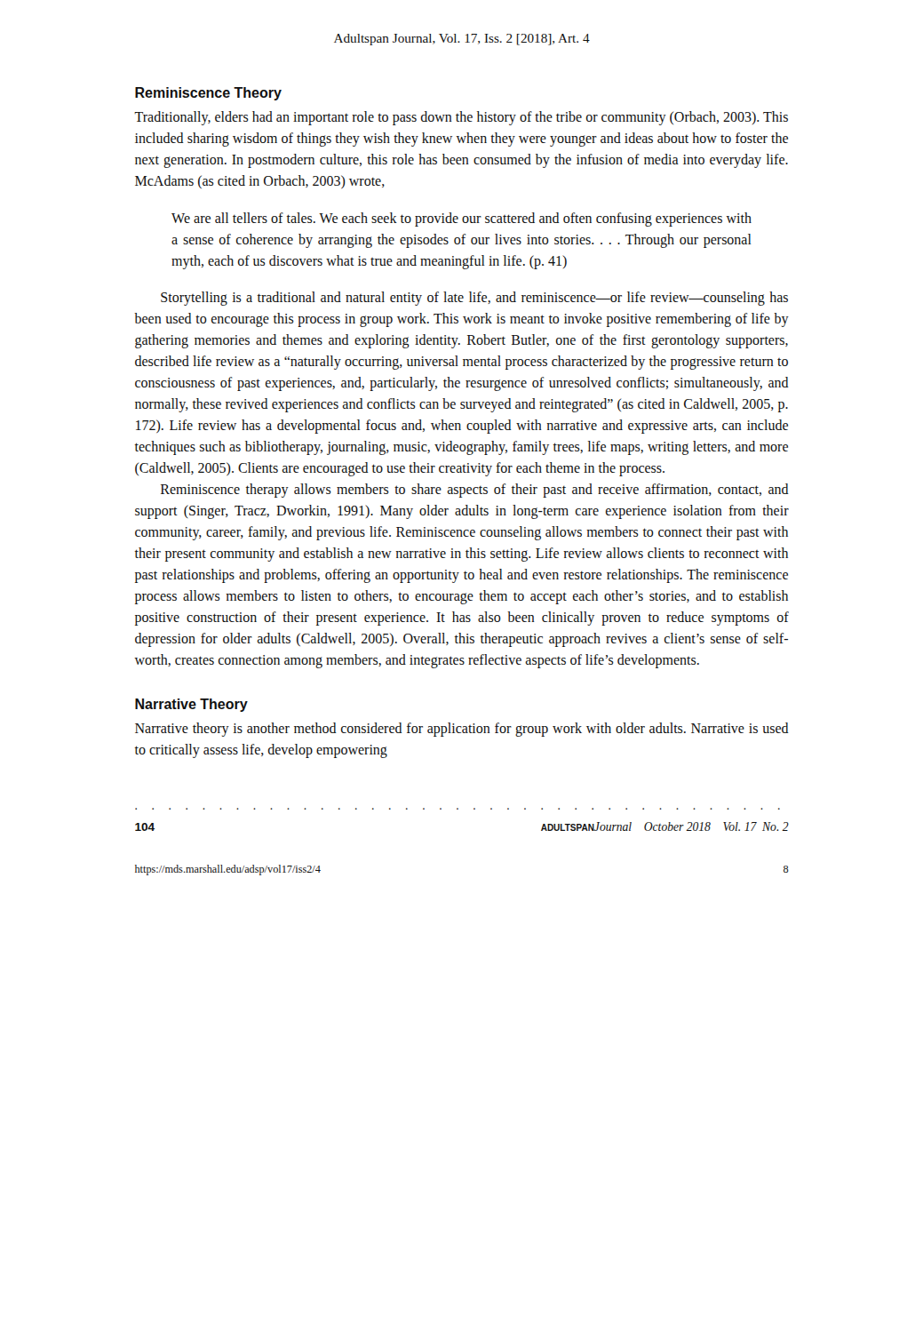Adultspan Journal, Vol. 17, Iss. 2 [2018], Art. 4
Reminiscence Theory
Traditionally, elders had an important role to pass down the history of the tribe or community (Orbach, 2003). This included sharing wisdom of things they wish they knew when they were younger and ideas about how to foster the next generation. In postmodern culture, this role has been consumed by the infusion of media into everyday life. McAdams (as cited in Orbach, 2003) wrote,
We are all tellers of tales. We each seek to provide our scattered and often confusing experiences with a sense of coherence by arranging the episodes of our lives into stories. . . . Through our personal myth, each of us discovers what is true and meaningful in life. (p. 41)
Storytelling is a traditional and natural entity of late life, and reminiscence—or life review—counseling has been used to encourage this process in group work. This work is meant to invoke positive remembering of life by gathering memories and themes and exploring identity. Robert Butler, one of the first gerontology supporters, described life review as a “naturally occurring, universal mental process characterized by the progressive return to consciousness of past experiences, and, particularly, the resurgence of unresolved conflicts; simultaneously, and normally, these revived experiences and conflicts can be surveyed and reintegrated” (as cited in Caldwell, 2005, p. 172). Life review has a developmental focus and, when coupled with narrative and expressive arts, can include techniques such as bibliotherapy, journaling, music, videography, family trees, life maps, writing letters, and more (Caldwell, 2005). Clients are encouraged to use their creativity for each theme in the process.
Reminiscence therapy allows members to share aspects of their past and receive affirmation, contact, and support (Singer, Tracz, Dworkin, 1991). Many older adults in long-term care experience isolation from their community, career, family, and previous life. Reminiscence counseling allows members to connect their past with their present community and establish a new narrative in this setting. Life review allows clients to reconnect with past relationships and problems, offering an opportunity to heal and even restore relationships. The reminiscence process allows members to listen to others, to encourage them to accept each other’s stories, and to establish positive construction of their present experience. It has also been clinically proven to reduce symptoms of depression for older adults (Caldwell, 2005). Overall, this therapeutic approach revives a client’s sense of self-worth, creates connection among members, and integrates reflective aspects of life’s developments.
Narrative Theory
Narrative theory is another method considered for application for group work with older adults. Narrative is used to critically assess life, develop empowering
. . . . . . . . . . . . . . . . . . . . . . . . . . . . . . . . . . . . . . . . . . . . . . . . . .
104 adultspan Journal October 2018 Vol. 17 No. 2
https://mds.marshall.edu/adsp/vol17/iss2/4 8